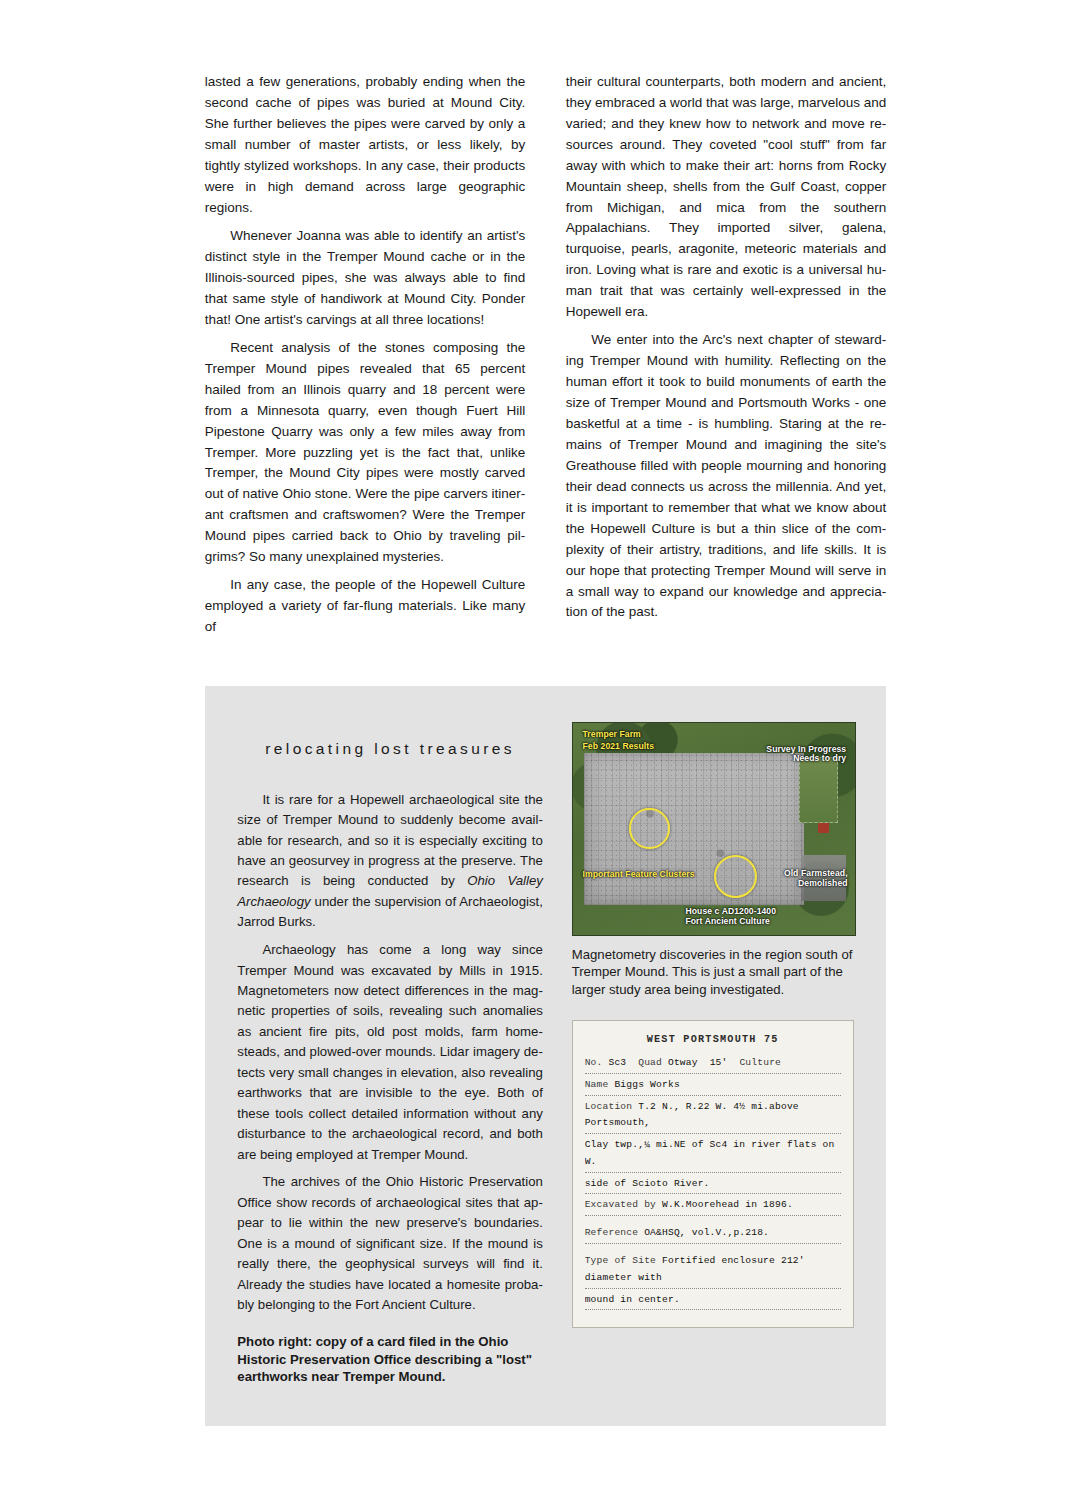lasted a few generations, probably ending when the second cache of pipes was buried at Mound City. She further believes the pipes were carved by only a small number of master artists, or less likely, by tightly stylized workshops. In any case, their products were in high demand across large geographic regions.
Whenever Joanna was able to identify an artist's distinct style in the Tremper Mound cache or in the Illinois-sourced pipes, she was always able to find that same style of handiwork at Mound City. Ponder that! One artist's carvings at all three locations!
Recent analysis of the stones composing the Tremper Mound pipes revealed that 65 percent hailed from an Illinois quarry and 18 percent were from a Minnesota quarry, even though Fuert Hill Pipestone Quarry was only a few miles away from Tremper. More puzzling yet is the fact that, unlike Tremper, the Mound City pipes were mostly carved out of native Ohio stone. Were the pipe carvers itinerant craftsmen and craftswomen? Were the Tremper Mound pipes carried back to Ohio by traveling pilgrims? So many unexplained mysteries.
In any case, the people of the Hopewell Culture employed a variety of far-flung materials. Like many of
their cultural counterparts, both modern and ancient, they embraced a world that was large, marvelous and varied; and they knew how to network and move resources around. They coveted "cool stuff" from far away with which to make their art: horns from Rocky Mountain sheep, shells from the Gulf Coast, copper from Michigan, and mica from the southern Appalachians. They imported silver, galena, turquoise, pearls, aragonite, meteoric materials and iron. Loving what is rare and exotic is a universal human trait that was certainly well-expressed in the Hopewell era.
We enter into the Arc's next chapter of stewarding Tremper Mound with humility. Reflecting on the human effort it took to build monuments of earth the size of Tremper Mound and Portsmouth Works - one basketful at a time - is humbling. Staring at the remains of Tremper Mound and imagining the site's Greathouse filled with people mourning and honoring their dead connects us across the millennia. And yet, it is important to remember that what we know about the Hopewell Culture is but a thin slice of the complexity of their artistry, traditions, and life skills. It is our hope that protecting Tremper Mound will serve in a small way to expand our knowledge and appreciation of the past.
relocating lost treasures
It is rare for a Hopewell archaeological site the size of Tremper Mound to suddenly become available for research, and so it is especially exciting to have an geosurvey in progress at the preserve. The research is being conducted by Ohio Valley Archaeology under the supervision of Archaeologist, Jarrod Burks.
Archaeology has come a long way since Tremper Mound was excavated by Mills in 1915. Magnetometers now detect differences in the magnetic properties of soils, revealing such anomalies as ancient fire pits, old post molds, farm homesteads, and plowed-over mounds. Lidar imagery detects very small changes in elevation, also revealing earthworks that are invisible to the eye. Both of these tools collect detailed information without any disturbance to the archaeological record, and both are being employed at Tremper Mound.
The archives of the Ohio Historic Preservation Office show records of archaeological sites that appear to lie within the new preserve's boundaries. One is a mound of significant size. If the mound is really there, the geophysical surveys will find it. Already the studies have located a homesite probably belonging to the Fort Ancient Culture.
Photo right: copy of a card filed in the Ohio Historic Preservation Office describing a "lost" earthworks near Tremper Mound.
Tremper Farm
Feb 2021 Results
Survey In Progress
Needs to dry
Important Feature Clusters
Old Farmstead,
Demolished
House c AD1200-1400
Fort Ancient Culture
Magnetometry discoveries in the region south of Tremper Mound. This is just a small part of the larger study area being investigated.
WEST PORTSMOUTH 75
No. Sc3 Quad Otway 15' Culture
Name Biggs Works
Location T.2 N., R.22 W. 4½ mi.above Portsmouth,
Clay twp.,¼ mi.NE of Sc4 in river flats on W.
side of Scioto River.
Excavated by W.K.Moorehead in 1896.
Reference OA&HSQ, vol.V.,p.218.
Type of Site Fortified enclosure 212' diameter with
mound in center.